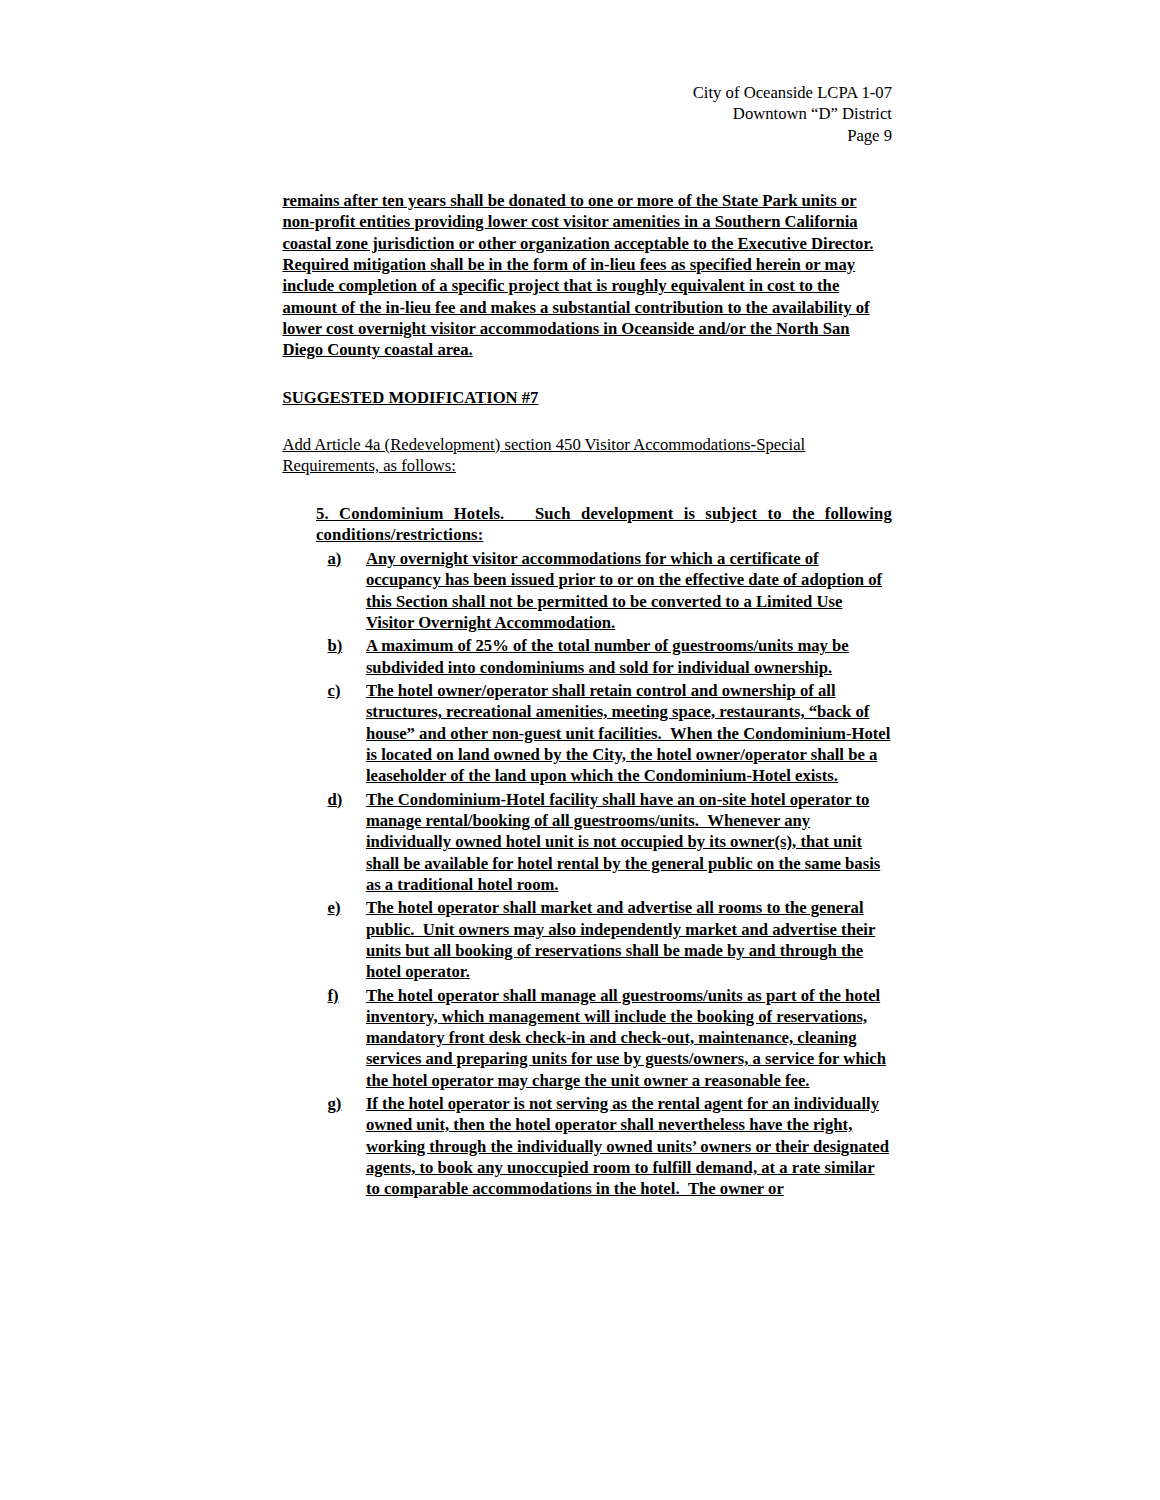City of Oceanside LCPA 1-07
Downtown “D” District
Page 9
remains after ten years shall be donated to one or more of the State Park units or non-profit entities providing lower cost visitor amenities in a Southern California coastal zone jurisdiction or other organization acceptable to the Executive Director. Required mitigation shall be in the form of in-lieu fees as specified herein or may include completion of a specific project that is roughly equivalent in cost to the amount of the in-lieu fee and makes a substantial contribution to the availability of lower cost overnight visitor accommodations in Oceanside and/or the North San Diego County coastal area.
SUGGESTED MODIFICATION #7
Add Article 4a (Redevelopment) section 450 Visitor Accommodations-Special Requirements, as follows:
5. Condominium Hotels. Such development is subject to the following conditions/restrictions:
Any overnight visitor accommodations for which a certificate of occupancy has been issued prior to or on the effective date of adoption of this Section shall not be permitted to be converted to a Limited Use Visitor Overnight Accommodation.
A maximum of 25% of the total number of guestrooms/units may be subdivided into condominiums and sold for individual ownership.
The hotel owner/operator shall retain control and ownership of all structures, recreational amenities, meeting space, restaurants, “back of house” and other non-guest unit facilities. When the Condominium-Hotel is located on land owned by the City, the hotel owner/operator shall be a leaseholder of the land upon which the Condominium-Hotel exists.
The Condominium-Hotel facility shall have an on-site hotel operator to manage rental/booking of all guestrooms/units. Whenever any individually owned hotel unit is not occupied by its owner(s), that unit shall be available for hotel rental by the general public on the same basis as a traditional hotel room.
The hotel operator shall market and advertise all rooms to the general public. Unit owners may also independently market and advertise their units but all booking of reservations shall be made by and through the hotel operator.
The hotel operator shall manage all guestrooms/units as part of the hotel inventory, which management will include the booking of reservations, mandatory front desk check-in and check-out, maintenance, cleaning services and preparing units for use by guests/owners, a service for which the hotel operator may charge the unit owner a reasonable fee.
If the hotel operator is not serving as the rental agent for an individually owned unit, then the hotel operator shall nevertheless have the right, working through the individually owned units’ owners or their designated agents, to book any unoccupied room to fulfill demand, at a rate similar to comparable accommodations in the hotel. The owner or